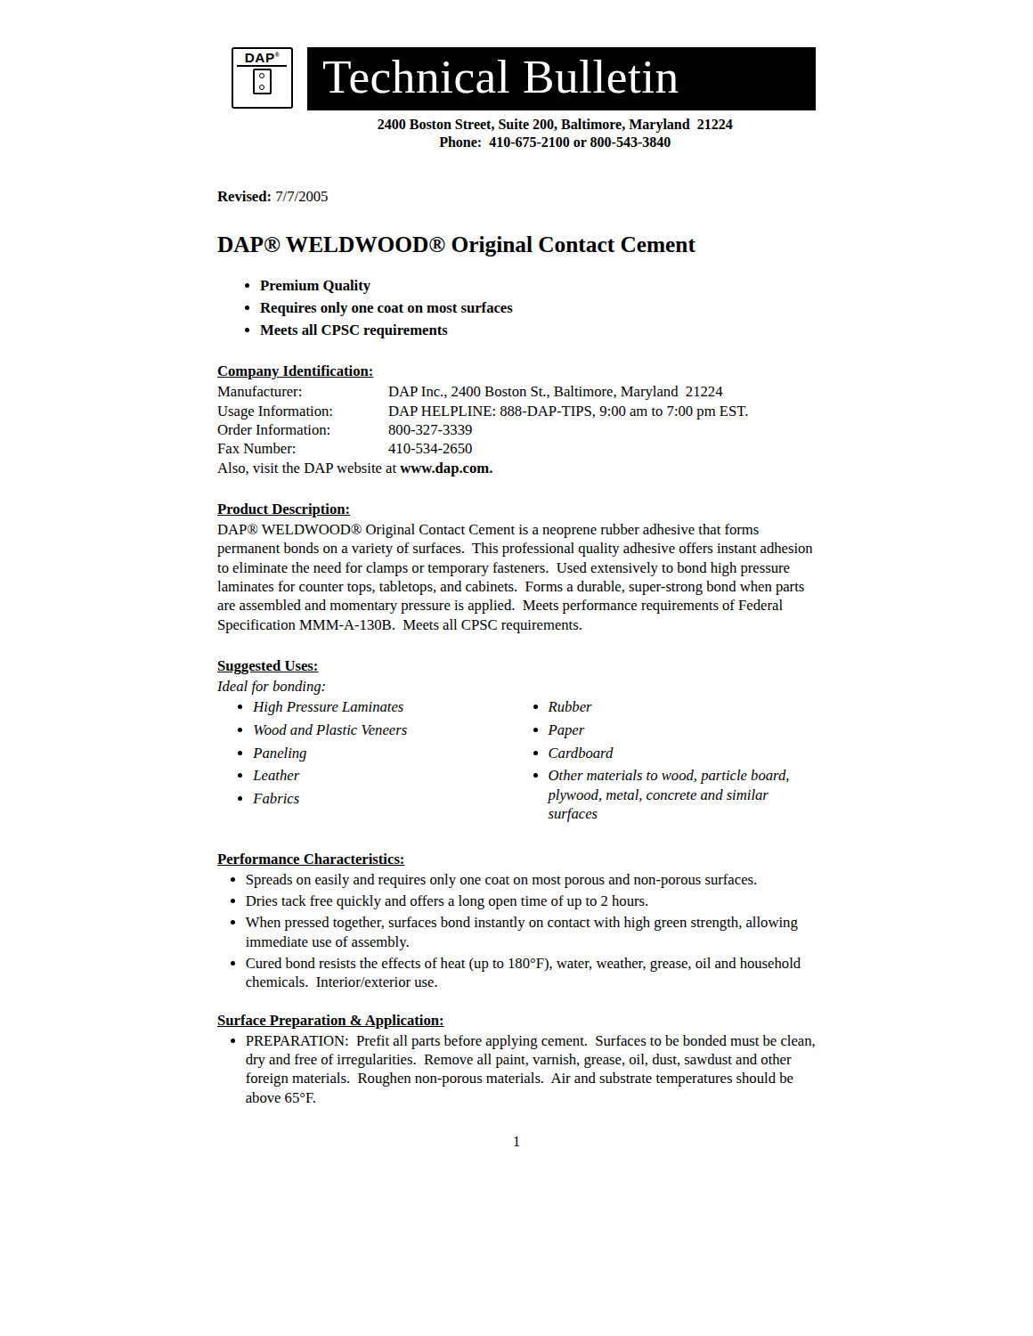DAP®
Technical Bulletin
2400 Boston Street, Suite 200, Baltimore, Maryland 21224
Phone: 410-675-2100 or 800-543-3840
Revised: 7/7/2005
DAP® WELDWOOD® Original Contact Cement
Premium Quality
Requires only one coat on most surfaces
Meets all CPSC requirements
Company Identification:
| Manufacturer: | DAP Inc., 2400 Boston St., Baltimore, Maryland 21224 |
| Usage Information: | DAP HELPLINE: 888-DAP-TIPS, 9:00 am to 7:00 pm EST. |
| Order Information: | 800-327-3339 |
| Fax Number: | 410-534-2650 |
Also, visit the DAP website at www.dap.com.
Product Description:
DAP® WELDWOOD® Original Contact Cement is a neoprene rubber adhesive that forms permanent bonds on a variety of surfaces. This professional quality adhesive offers instant adhesion to eliminate the need for clamps or temporary fasteners. Used extensively to bond high pressure laminates for counter tops, tabletops, and cabinets. Forms a durable, super-strong bond when parts are assembled and momentary pressure is applied. Meets performance requirements of Federal Specification MMM-A-130B. Meets all CPSC requirements.
Suggested Uses:
Ideal for bonding:
High Pressure Laminates
Wood and Plastic Veneers
Paneling
Leather
Fabrics
Rubber
Paper
Cardboard
Other materials to wood, particle board, plywood, metal, concrete and similar surfaces
Performance Characteristics:
Spreads on easily and requires only one coat on most porous and non-porous surfaces.
Dries tack free quickly and offers a long open time of up to 2 hours.
When pressed together, surfaces bond instantly on contact with high green strength, allowing immediate use of assembly.
Cured bond resists the effects of heat (up to 180°F), water, weather, grease, oil and household chemicals. Interior/exterior use.
Surface Preparation & Application:
PREPARATION: Prefit all parts before applying cement. Surfaces to be bonded must be clean, dry and free of irregularities. Remove all paint, varnish, grease, oil, dust, sawdust and other foreign materials. Roughen non-porous materials. Air and substrate temperatures should be above 65°F.
1